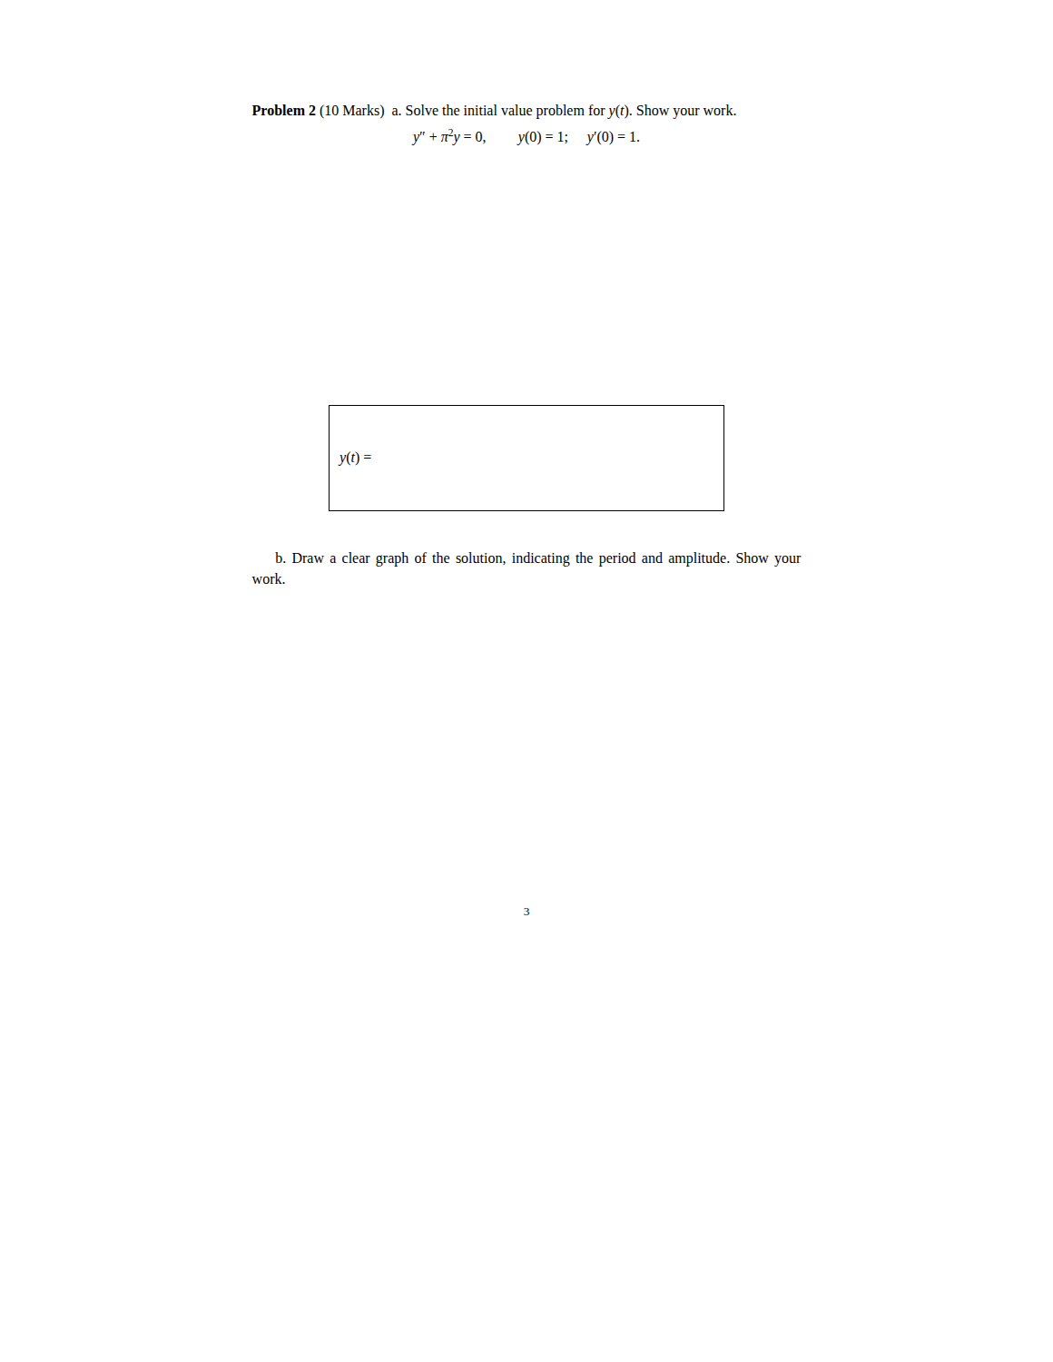Problem 2 (10 Marks) a. Solve the initial value problem for y(t). Show your work.
y″ + π2y = 0, y(0) = 1; y′(0) = 1.
y(t) =
b. Draw a clear graph of the solution, indicating the period and amplitude. Show your work.
3